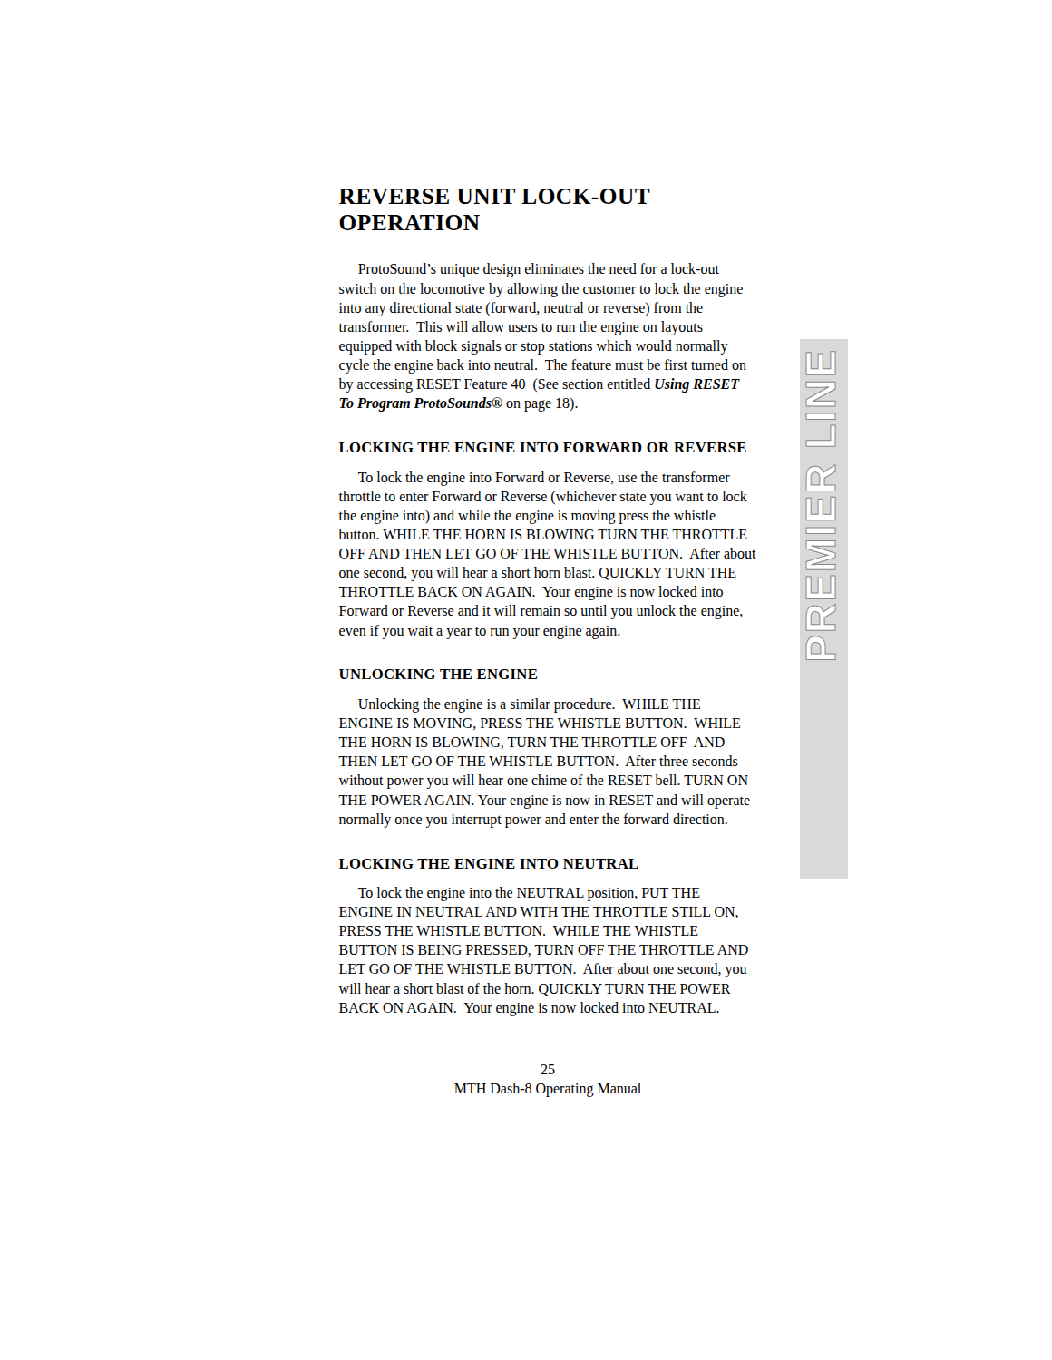PREMIER LINE
REVERSE UNIT LOCK-OUT OPERATION
ProtoSound’s unique design eliminates the need for a lock-out switch on the locomotive by allowing the customer to lock the engine into any directional state (forward, neutral or reverse) from the transformer. This will allow users to run the engine on layouts equipped with block signals or stop stations which would normally cycle the engine back into neutral. The feature must be first turned on by accessing RESET Feature 40 (See section entitled Using RESET To Program ProtoSounds® on page 18).
LOCKING THE ENGINE INTO FORWARD OR REVERSE
To lock the engine into Forward or Reverse, use the transformer throttle to enter Forward or Reverse (whichever state you want to lock the engine into) and while the engine is moving press the whistle button. WHILE THE HORN IS BLOWING TURN THE THROTTLE OFF AND THEN LET GO OF THE WHISTLE BUTTON. After about one second, you will hear a short horn blast. QUICKLY TURN THE THROTTLE BACK ON AGAIN. Your engine is now locked into Forward or Reverse and it will remain so until you unlock the engine, even if you wait a year to run your engine again.
UNLOCKING THE ENGINE
Unlocking the engine is a similar procedure. WHILE THE ENGINE IS MOVING, PRESS THE WHISTLE BUTTON. WHILE THE HORN IS BLOWING, TURN THE THROTTLE OFF AND THEN LET GO OF THE WHISTLE BUTTON. After three seconds without power you will hear one chime of the RESET bell. TURN ON THE POWER AGAIN. Your engine is now in RESET and will operate normally once you interrupt power and enter the forward direction.
LOCKING THE ENGINE INTO NEUTRAL
To lock the engine into the NEUTRAL position, PUT THE ENGINE IN NEUTRAL AND WITH THE THROTTLE STILL ON, PRESS THE WHISTLE BUTTON. WHILE THE WHISTLE BUTTON IS BEING PRESSED, TURN OFF THE THROTTLE AND LET GO OF THE WHISTLE BUTTON. After about one second, you will hear a short blast of the horn. QUICKLY TURN THE POWER BACK ON AGAIN. Your engine is now locked into NEUTRAL.
25
MTH Dash-8 Operating Manual